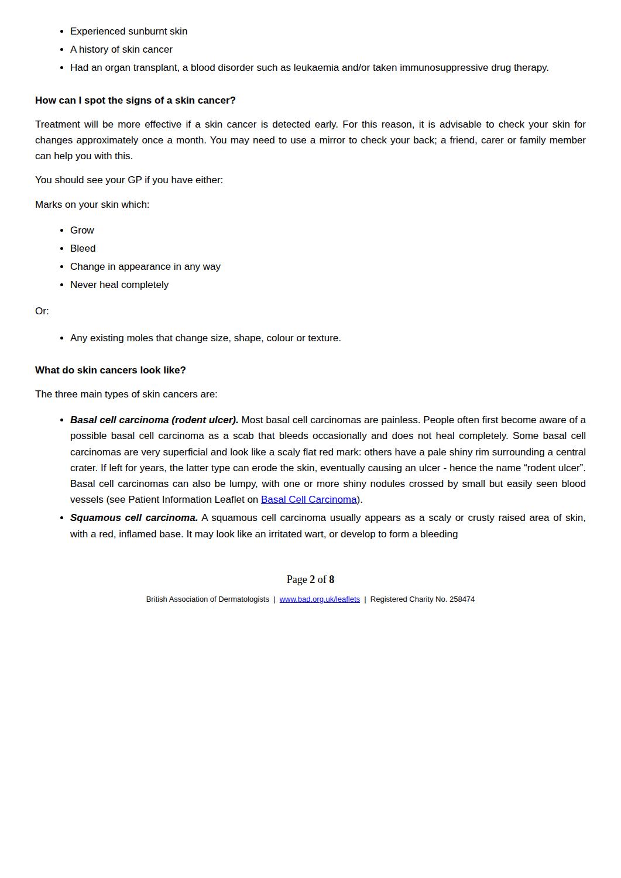Experienced sunburnt skin
A history of skin cancer
Had an organ transplant, a blood disorder such as leukaemia and/or taken immunosuppressive drug therapy.
How can I spot the signs of a skin cancer?
Treatment will be more effective if a skin cancer is detected early. For this reason, it is advisable to check your skin for changes approximately once a month. You may need to use a mirror to check your back; a friend, carer or family member can help you with this.
You should see your GP if you have either:
Marks on your skin which:
Grow
Bleed
Change in appearance in any way
Never heal completely
Or:
Any existing moles that change size, shape, colour or texture.
What do skin cancers look like?
The three main types of skin cancers are:
Basal cell carcinoma (rodent ulcer). Most basal cell carcinomas are painless. People often first become aware of a possible basal cell carcinoma as a scab that bleeds occasionally and does not heal completely. Some basal cell carcinomas are very superficial and look like a scaly flat red mark: others have a pale shiny rim surrounding a central crater. If left for years, the latter type can erode the skin, eventually causing an ulcer - hence the name “rodent ulcer”. Basal cell carcinomas can also be lumpy, with one or more shiny nodules crossed by small but easily seen blood vessels (see Patient Information Leaflet on Basal Cell Carcinoma).
Squamous cell carcinoma. A squamous cell carcinoma usually appears as a scaly or crusty raised area of skin, with a red, inflamed base. It may look like an irritated wart, or develop to form a bleeding
Page 2 of 8
British Association of Dermatologists | www.bad.org.uk/leaflets | Registered Charity No. 258474